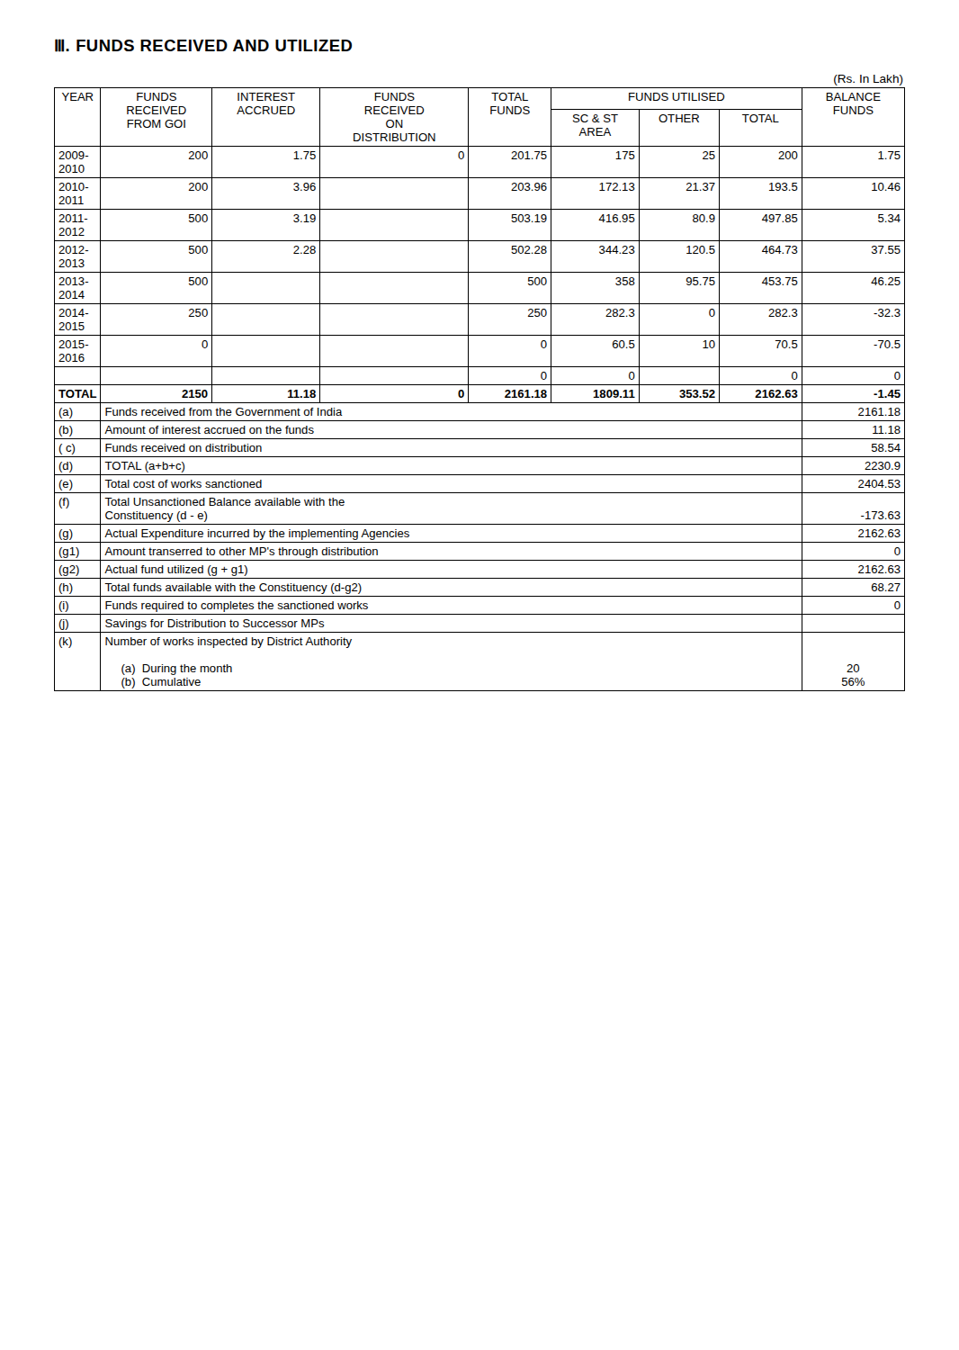Ⅲ. FUNDS RECEIVED AND UTILIZED
(Rs. In Lakh)
| YEAR | FUNDS RECEIVED FROM GOI | INTEREST ACCRUED | FUNDS RECEIVED ON DISTRIBUTION | TOTAL FUNDS | FUNDS UTILISED | BALANCE FUNDS |
| --- | --- | --- | --- | --- | --- | --- |
| SC & ST area | Other | Total |
| 2009-2010 | 200 | 1.75 | 0 | 201.75 | 175 | 25 | 200 | 1.75 |
| 2010-2011 | 200 | 3.96 | | 203.96 | 172.13 | 21.37 | 193.5 | 10.46 |
| 2011-2012 | 500 | 3.19 | | 503.19 | 416.95 | 80.9 | 497.85 | 5.34 |
| 2012-2013 | 500 | 2.28 | | 502.28 | 344.23 | 120.5 | 464.73 | 37.55 |
| 2013-2014 | 500 | | | 500 | 358 | 95.75 | 453.75 | 46.25 |
| 2014-2015 | 250 | | | 250 | 282.3 | 0 | 282.3 | -32.3 |
| 2015-2016 | 0 | | | 0 | 60.5 | 10 | 70.5 | -70.5 |
| | | | | 0 | 0 | | 0 | 0 |
| TOTAL | 2150 | 11.18 | 0 | 2161.18 | 1809.11 | 353.52 | 2162.63 | -1.45 |
| (a) | Funds received from the Government of India | 2161.18 |
| (b) | Amount of interest accrued on the funds | 11.18 |
| ( c) | Funds received on distribution | 58.54 |
| (d) | TOTAL (a+b+c) | 2230.9 |
| (e) | Total cost of works sanctioned | 2404.53 |
| (f) | Total Unsanctioned Balance available with the Constituency (d - e) | -173.63 |
| (g) | Actual Expenditure incurred by the implementing Agencies | 2162.63 |
| (g1) | Amount transerred to other MP's through distribution | 0 |
| (g2) | Actual fund utilized (g + g1) | 2162.63 |
| (h) | Total funds available with the Constituency (d-g2) | 68.27 |
| (i) | Funds required to completes the sanctioned works | 0 |
| (j) | Savings for Distribution to Successor MPs | |
| (k) | Number of works inspected by District Authority / (a) During the month / / (b) Cumulative / | 20 56% |